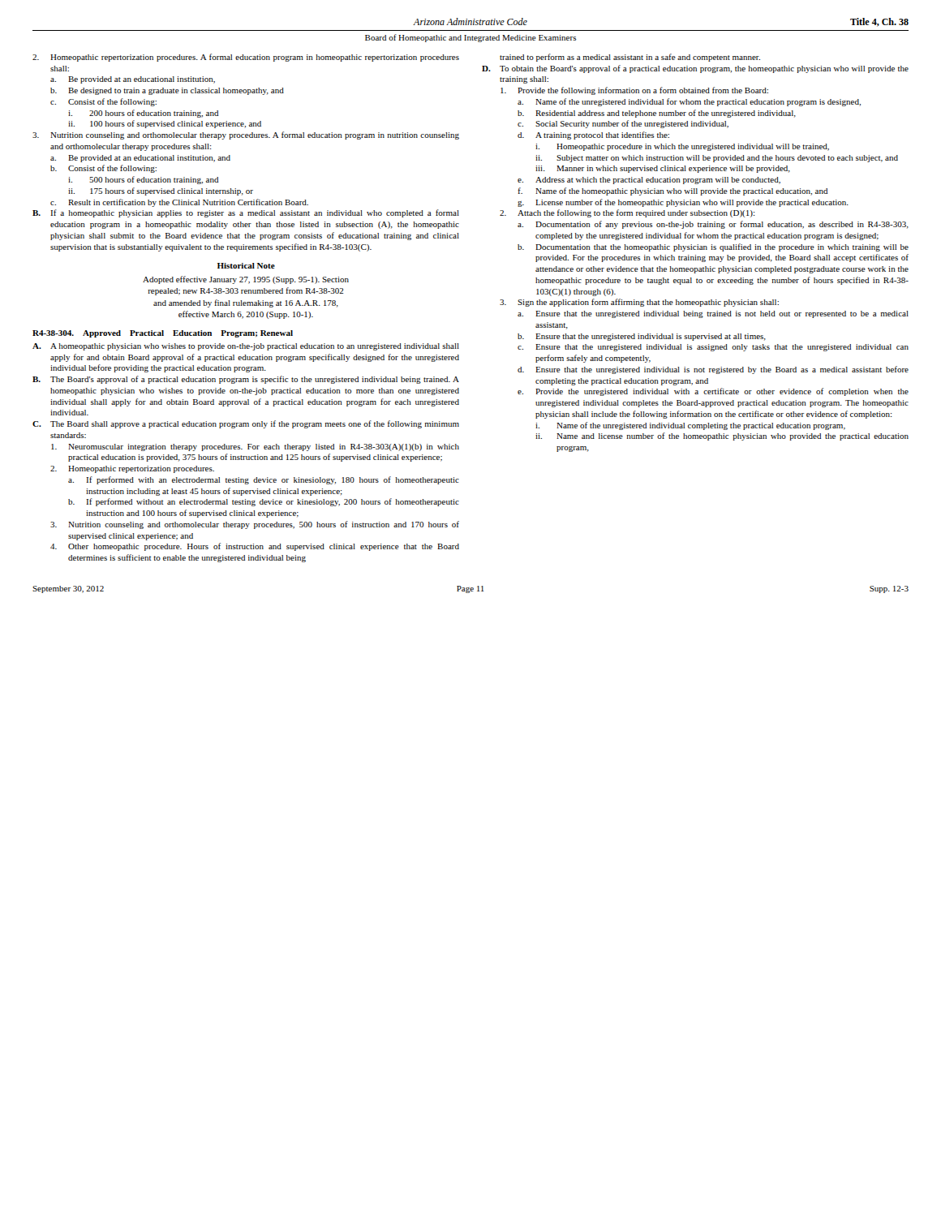Arizona Administrative Code
Title 4, Ch. 38
Board of Homeopathic and Integrated Medicine Examiners
2. Homeopathic repertorization procedures. A formal education program in homeopathic repertorization procedures shall:
a. Be provided at an educational institution,
b. Be designed to train a graduate in classical homeopathy, and
c. Consist of the following:
i. 200 hours of education training, and
ii. 100 hours of supervised clinical experience, and
3. Nutrition counseling and orthomolecular therapy procedures. A formal education program in nutrition counseling and orthomolecular therapy procedures shall:
a. Be provided at an educational institution, and
b. Consist of the following:
i. 500 hours of education training, and
ii. 175 hours of supervised clinical internship, or
c. Result in certification by the Clinical Nutrition Certification Board.
B. If a homeopathic physician applies to register as a medical assistant an individual who completed a formal education program in a homeopathic modality other than those listed in subsection (A), the homeopathic physician shall submit to the Board evidence that the program consists of educational training and clinical supervision that is substantially equivalent to the requirements specified in R4-38-103(C).
Historical Note
Adopted effective January 27, 1995 (Supp. 95-1). Section
repealed; new R4-38-303 renumbered from R4-38-302
and amended by final rulemaking at 16 A.A.R. 178,
effective March 6, 2010 (Supp. 10-1).
R4-38-304. Approved Practical Education Program; Renewal
A. A homeopathic physician who wishes to provide on-the-job practical education to an unregistered individual shall apply for and obtain Board approval of a practical education program specifically designed for the unregistered individual before providing the practical education program.
B. The Board's approval of a practical education program is specific to the unregistered individual being trained. A homeopathic physician who wishes to provide on-the-job practical education to more than one unregistered individual shall apply for and obtain Board approval of a practical education program for each unregistered individual.
C. The Board shall approve a practical education program only if the program meets one of the following minimum standards:
1. Neuromuscular integration therapy procedures. For each therapy listed in R4-38-303(A)(1)(b) in which practical education is provided, 375 hours of instruction and 125 hours of supervised clinical experience;
2. Homeopathic repertorization procedures.
a. If performed with an electrodermal testing device or kinesiology, 180 hours of homeotherapeutic instruction including at least 45 hours of supervised clinical experience;
b. If performed without an electrodermal testing device or kinesiology, 200 hours of homeotherapeutic instruction and 100 hours of supervised clinical experience;
3. Nutrition counseling and orthomolecular therapy procedures, 500 hours of instruction and 170 hours of supervised clinical experience; and
4. Other homeopathic procedure. Hours of instruction and supervised clinical experience that the Board determines is sufficient to enable the unregistered individual being
trained to perform as a medical assistant in a safe and competent manner.
D. To obtain the Board's approval of a practical education program, the homeopathic physician who will provide the training shall:
1. Provide the following information on a form obtained from the Board:
a. Name of the unregistered individual for whom the practical education program is designed,
b. Residential address and telephone number of the unregistered individual,
c. Social Security number of the unregistered individual,
d. A training protocol that identifies the:
i. Homeopathic procedure in which the unregistered individual will be trained,
ii. Subject matter on which instruction will be provided and the hours devoted to each subject, and
iii. Manner in which supervised clinical experience will be provided,
e. Address at which the practical education program will be conducted,
f. Name of the homeopathic physician who will provide the practical education, and
g. License number of the homeopathic physician who will provide the practical education.
2. Attach the following to the form required under subsection (D)(1):
a. Documentation of any previous on-the-job training or formal education, as described in R4-38-303, completed by the unregistered individual for whom the practical education program is designed;
b. Documentation that the homeopathic physician is qualified in the procedure in which training will be provided. For the procedures in which training may be provided, the Board shall accept certificates of attendance or other evidence that the homeopathic physician completed postgraduate course work in the homeopathic procedure to be taught equal to or exceeding the number of hours specified in R4-38-103(C)(1) through (6).
3. Sign the application form affirming that the homeopathic physician shall:
a. Ensure that the unregistered individual being trained is not held out or represented to be a medical assistant,
b. Ensure that the unregistered individual is supervised at all times,
c. Ensure that the unregistered individual is assigned only tasks that the unregistered individual can perform safely and competently,
d. Ensure that the unregistered individual is not registered by the Board as a medical assistant before completing the practical education program, and
e. Provide the unregistered individual with a certificate or other evidence of completion when the unregistered individual completes the Board-approved practical education program. The homeopathic physician shall include the following information on the certificate or other evidence of completion:
i. Name of the unregistered individual completing the practical education program,
ii. Name and license number of the homeopathic physician who provided the practical education program,
September 30, 2012
Page 11
Supp. 12-3